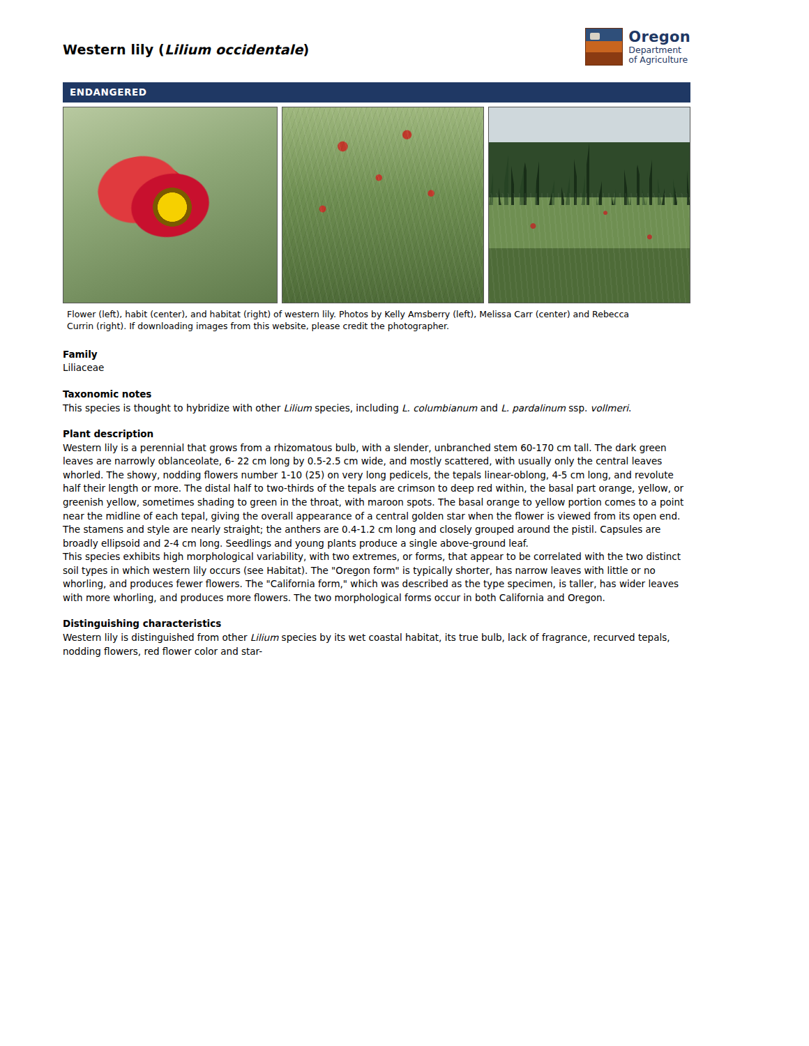Western lily (Lilium occidentale)
Oregon
Department
of Agriculture
ENDANGERED
Flower (left), habit (center), and habitat (right) of western lily. Photos by Kelly Amsberry (left), Melissa Carr (center) and Rebecca Currin (right). If downloading images from this website, please credit the photographer.
Family
Liliaceae
Taxonomic notes
This species is thought to hybridize with other Lilium species, including L. columbianum and L. pardalinum ssp. vollmeri.
Plant description
Western lily is a perennial that grows from a rhizomatous bulb, with a slender, unbranched stem 60-170 cm tall. The dark green leaves are narrowly oblanceolate, 6- 22 cm long by 0.5-2.5 cm wide, and mostly scattered, with usually only the central leaves whorled. The showy, nodding flowers number 1-10 (25) on very long pedicels, the tepals linear-oblong, 4-5 cm long, and revolute half their length or more. The distal half to two-thirds of the tepals are crimson to deep red within, the basal part orange, yellow, or greenish yellow, sometimes shading to green in the throat, with maroon spots. The basal orange to yellow portion comes to a point near the midline of each tepal, giving the overall appearance of a central golden star when the flower is viewed from its open end. The stamens and style are nearly straight; the anthers are 0.4-1.2 cm long and closely grouped around the pistil. Capsules are broadly ellipsoid and 2-4 cm long. Seedlings and young plants produce a single above-ground leaf.
This species exhibits high morphological variability, with two extremes, or forms, that appear to be correlated with the two distinct soil types in which western lily occurs (see Habitat). The "Oregon form" is typically shorter, has narrow leaves with little or no whorling, and produces fewer flowers. The "California form," which was described as the type specimen, is taller, has wider leaves with more whorling, and produces more flowers. The two morphological forms occur in both California and Oregon.
Distinguishing characteristics
Western lily is distinguished from other Lilium species by its wet coastal habitat, its true bulb, lack of fragrance, recurved tepals, nodding flowers, red flower color and star-